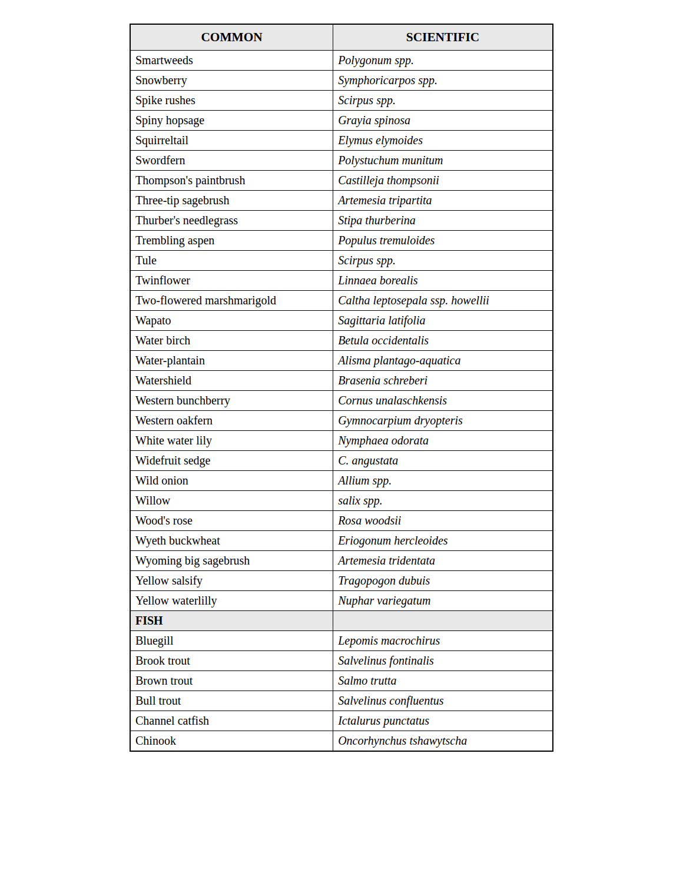| COMMON | SCIENTIFIC |
| --- | --- |
| Smartweeds | Polygonum spp. |
| Snowberry | Symphoricarpos spp. |
| Spike rushes | Scirpus spp. |
| Spiny hopsage | Grayia spinosa |
| Squirreltail | Elymus elymoides |
| Swordfern | Polystuchum munitum |
| Thompson's paintbrush | Castilleja thompsonii |
| Three-tip sagebrush | Artemesia tripartita |
| Thurber's needlegrass | Stipa thurberina |
| Trembling aspen | Populus tremuloides |
| Tule | Scirpus spp. |
| Twinflower | Linnaea borealis |
| Two-flowered marshmarigold | Caltha leptosepala ssp. howellii |
| Wapato | Sagittaria latifolia |
| Water birch | Betula occidentalis |
| Water-plantain | Alisma plantago-aquatica |
| Watershield | Brasenia schreberi |
| Western bunchberry | Cornus unalaschkensis |
| Western oakfern | Gymnocarpium dryopteris |
| White water lily | Nymphaea odorata |
| Widefruit sedge | C. angustata |
| Wild onion | Allium spp. |
| Willow | salix spp. |
| Wood's rose | Rosa woodsii |
| Wyeth buckwheat | Eriogonum hercleoides |
| Wyoming big sagebrush | Artemesia tridentata |
| Yellow salsify | Tragopogon dubuis |
| Yellow waterlilly | Nuphar variegatum |
| FISH | |
| Bluegill | Lepomis macrochirus |
| Brook trout | Salvelinus fontinalis |
| Brown trout | Salmo trutta |
| Bull trout | Salvelinus confluentus |
| Channel catfish | Ictalurus punctatus |
| Chinook | Oncorhynchus tshawytscha |